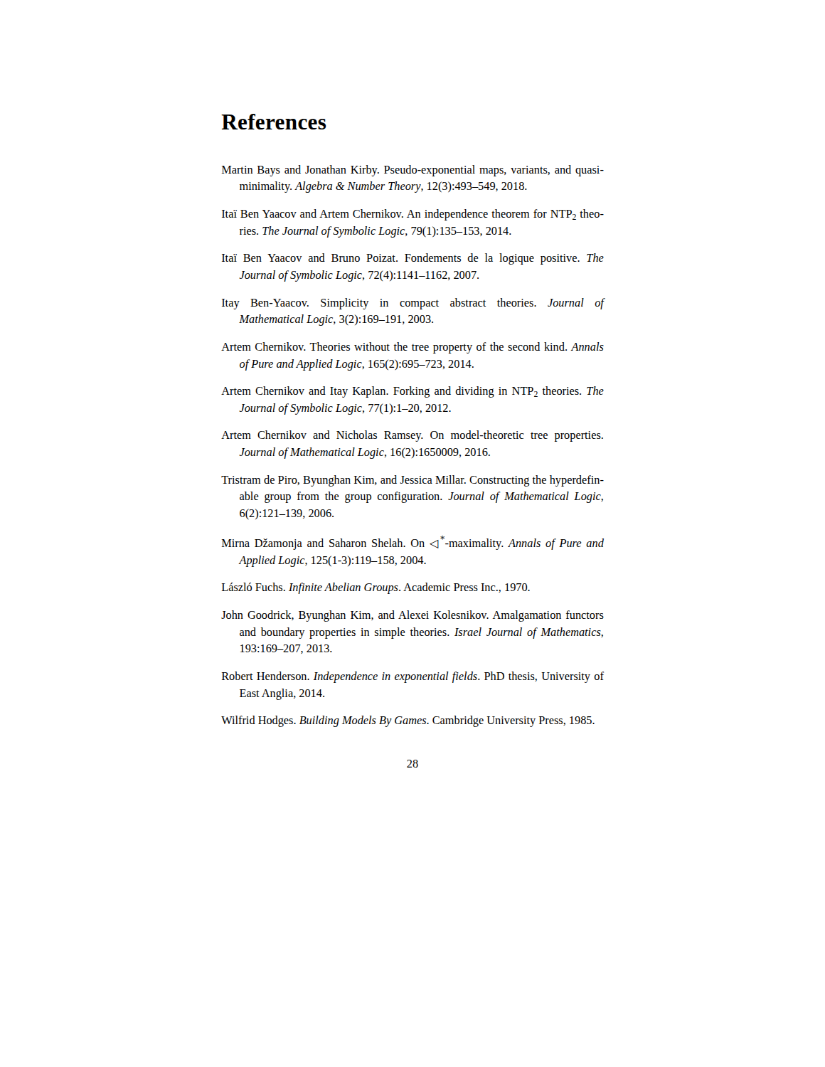References
Martin Bays and Jonathan Kirby. Pseudo-exponential maps, variants, and quasiminimality. Algebra & Number Theory, 12(3):493–549, 2018.
Itaï Ben Yaacov and Artem Chernikov. An independence theorem for NTP2 theories. The Journal of Symbolic Logic, 79(1):135–153, 2014.
Itaï Ben Yaacov and Bruno Poizat. Fondements de la logique positive. The Journal of Symbolic Logic, 72(4):1141–1162, 2007.
Itay Ben-Yaacov. Simplicity in compact abstract theories. Journal of Mathematical Logic, 3(2):169–191, 2003.
Artem Chernikov. Theories without the tree property of the second kind. Annals of Pure and Applied Logic, 165(2):695–723, 2014.
Artem Chernikov and Itay Kaplan. Forking and dividing in NTP2 theories. The Journal of Symbolic Logic, 77(1):1–20, 2012.
Artem Chernikov and Nicholas Ramsey. On model-theoretic tree properties. Journal of Mathematical Logic, 16(2):1650009, 2016.
Tristram de Piro, Byunghan Kim, and Jessica Millar. Constructing the hyperdefinable group from the group configuration. Journal of Mathematical Logic, 6(2):121–139, 2006.
Mirna Džamonja and Saharon Shelah. On ◁*-maximality. Annals of Pure and Applied Logic, 125(1-3):119–158, 2004.
László Fuchs. Infinite Abelian Groups. Academic Press Inc., 1970.
John Goodrick, Byunghan Kim, and Alexei Kolesnikov. Amalgamation functors and boundary properties in simple theories. Israel Journal of Mathematics, 193:169–207, 2013.
Robert Henderson. Independence in exponential fields. PhD thesis, University of East Anglia, 2014.
Wilfrid Hodges. Building Models By Games. Cambridge University Press, 1985.
28